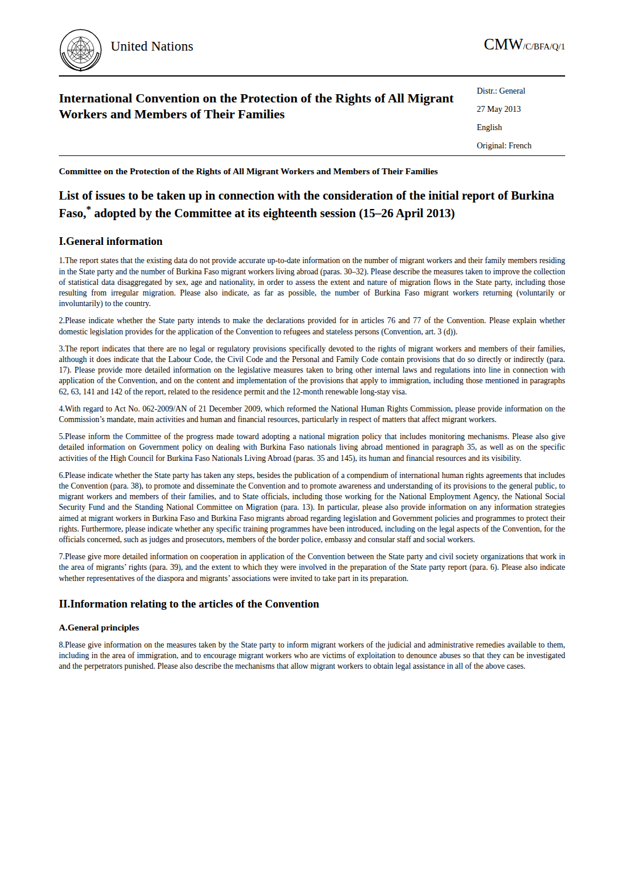United Nations
CMW/C/BFA/Q/1
International Convention on the Protection of the Rights of All Migrant Workers and Members of Their Families
Distr.: General
27 May 2013
English
Original: French
Committee on the Protection of the Rights of All Migrant Workers and Members of Their Families
List of issues to be taken up in connection with the consideration of the initial report of Burkina Faso,* adopted by the Committee at its eighteenth session (15–26 April 2013)
I.General information
1.The report states that the existing data do not provide accurate up-to-date information on the number of migrant workers and their family members residing in the State party and the number of Burkina Faso migrant workers living abroad (paras. 30–32). Please describe the measures taken to improve the collection of statistical data disaggregated by sex, age and nationality, in order to assess the extent and nature of migration flows in the State party, including those resulting from irregular migration. Please also indicate, as far as possible, the number of Burkina Faso migrant workers returning (voluntarily or involuntarily) to the country.
2.Please indicate whether the State party intends to make the declarations provided for in articles 76 and 77 of the Convention. Please explain whether domestic legislation provides for the application of the Convention to refugees and stateless persons (Convention, art. 3 (d)).
3.The report indicates that there are no legal or regulatory provisions specifically devoted to the rights of migrant workers and members of their families, although it does indicate that the Labour Code, the Civil Code and the Personal and Family Code contain provisions that do so directly or indirectly (para. 17). Please provide more detailed information on the legislative measures taken to bring other internal laws and regulations into line in connection with application of the Convention, and on the content and implementation of the provisions that apply to immigration, including those mentioned in paragraphs 62, 63, 141 and 142 of the report, related to the residence permit and the 12-month renewable long-stay visa.
4.With regard to Act No. 062-2009/AN of 21 December 2009, which reformed the National Human Rights Commission, please provide information on the Commission’s mandate, main activities and human and financial resources, particularly in respect of matters that affect migrant workers.
5.Please inform the Committee of the progress made toward adopting a national migration policy that includes monitoring mechanisms. Please also give detailed information on Government policy on dealing with Burkina Faso nationals living abroad mentioned in paragraph 35, as well as on the specific activities of the High Council for Burkina Faso Nationals Living Abroad (paras. 35 and 145), its human and financial resources and its visibility.
6.Please indicate whether the State party has taken any steps, besides the publication of a compendium of international human rights agreements that includes the Convention (para. 38), to promote and disseminate the Convention and to promote awareness and understanding of its provisions to the general public, to migrant workers and members of their families, and to State officials, including those working for the National Employment Agency, the National Social Security Fund and the Standing National Committee on Migration (para. 13). In particular, please also provide information on any information strategies aimed at migrant workers in Burkina Faso and Burkina Faso migrants abroad regarding legislation and Government policies and programmes to protect their rights. Furthermore, please indicate whether any specific training programmes have been introduced, including on the legal aspects of the Convention, for the officials concerned, such as judges and prosecutors, members of the border police, embassy and consular staff and social workers.
7.Please give more detailed information on cooperation in application of the Convention between the State party and civil society organizations that work in the area of migrants’ rights (para. 39), and the extent to which they were involved in the preparation of the State party report (para. 6). Please also indicate whether representatives of the diaspora and migrants’ associations were invited to take part in its preparation.
II.Information relating to the articles of the Convention
A.General principles
8.Please give information on the measures taken by the State party to inform migrant workers of the judicial and administrative remedies available to them, including in the area of immigration, and to encourage migrant workers who are victims of exploitation to denounce abuses so that they can be investigated and the perpetrators punished. Please also describe the mechanisms that allow migrant workers to obtain legal assistance in all of the above cases.